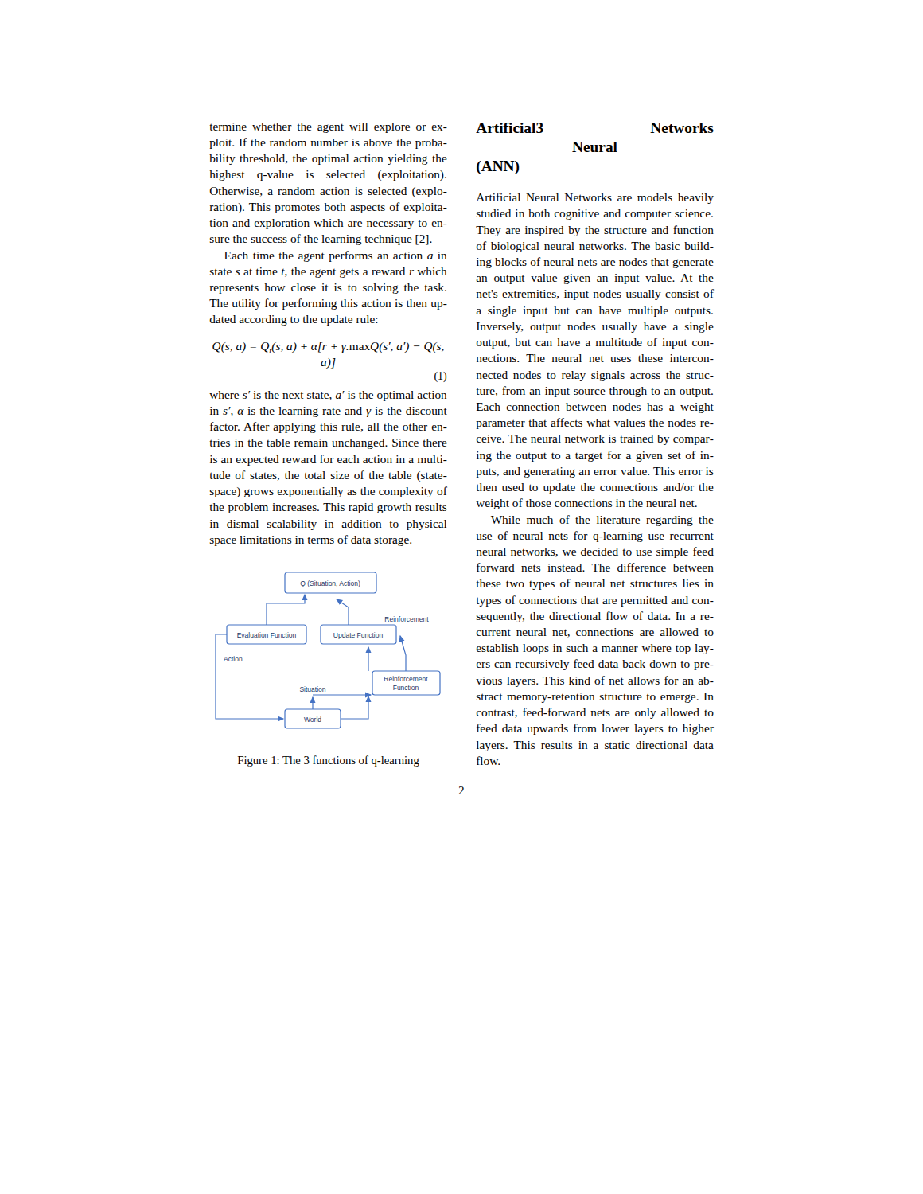termine whether the agent will explore or exploit. If the random number is above the probability threshold, the optimal action yielding the highest q-value is selected (exploitation). Otherwise, a random action is selected (exploration). This promotes both aspects of exploitation and exploration which are necessary to ensure the success of the learning technique [2].
Each time the agent performs an action a in state s at time t, the agent gets a reward r which represents how close it is to solving the task. The utility for performing this action is then updated according to the update rule:
Q(s, a) = Qt(s, a) + α[r + γ.max Q(s′, a′) − Q(s, a)] (1)
where s′ is the next state, a′ is the optimal action in s′, α is the learning rate and γ is the discount factor. After applying this rule, all the other entries in the table remain unchanged. Since there is an expected reward for each action in a multitude of states, the total size of the table (state-space) grows exponentially as the complexity of the problem increases. This rapid growth results in dismal scalability in addition to physical space limitations in terms of data storage.
Q (Situation, Action) Evaluation Function Update Function Reinforcement Function World Reinforcement Action Situation
Figure 1: The 3 functions of q-learning
3 Artificial Networks Neural (ANN)
Artificial Neural Networks are models heavily studied in both cognitive and computer science. They are inspired by the structure and function of biological neural networks. The basic building blocks of neural nets are nodes that generate an output value given an input value. At the net's extremities, input nodes usually consist of a single input but can have multiple outputs. Inversely, output nodes usually have a single output, but can have a multitude of input connections. The neural net uses these interconnected nodes to relay signals across the structure, from an input source through to an output. Each connection between nodes has a weight parameter that affects what values the nodes receive. The neural network is trained by comparing the output to a target for a given set of inputs, and generating an error value. This error is then used to update the connections and/or the weight of those connections in the neural net.
While much of the literature regarding the use of neural nets for q-learning use recurrent neural networks, we decided to use simple feed forward nets instead. The difference between these two types of neural net structures lies in types of connections that are permitted and consequently, the directional flow of data. In a recurrent neural net, connections are allowed to establish loops in such a manner where top layers can recursively feed data back down to previous layers. This kind of net allows for an abstract memory-retention structure to emerge. In contrast, feed-forward nets are only allowed to feed data upwards from lower layers to higher layers. This results in a static directional data flow.
2